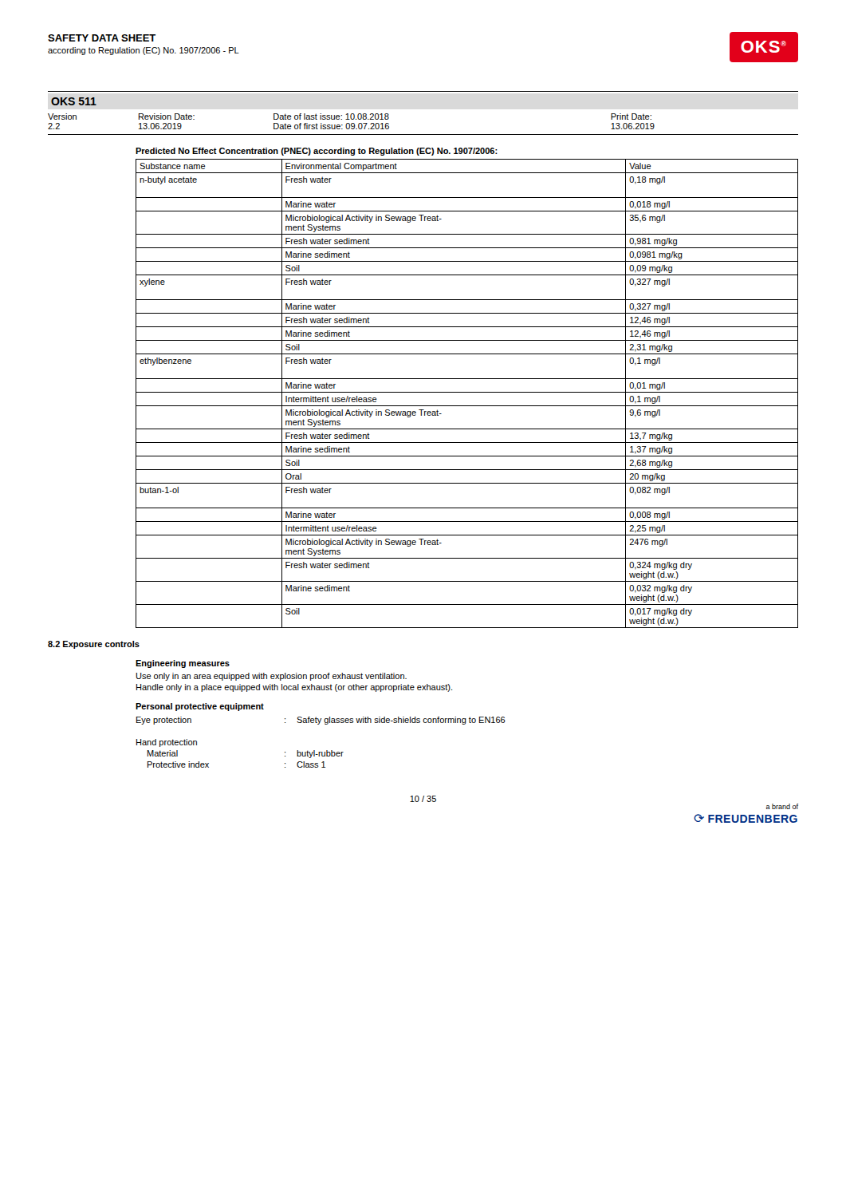SAFETY DATA SHEET
according to Regulation (EC) No. 1907/2006 - PL
OKS®
OKS 511
| Version 2.2 | Revision Date: 13.06.2019 | Date of last issue: 10.08.2018 Date of first issue: 09.07.2016 | Print Date: 13.06.2019 |
Predicted No Effect Concentration (PNEC) according to Regulation (EC) No. 1907/2006:
| Substance name | Environmental Compartment | Value |
| --- | --- | --- |
| n-butyl acetate | Fresh water | 0,18 mg/l |
| | Marine water | 0,018 mg/l |
| | Microbiological Activity in Sewage Treat- ment Systems | 35,6 mg/l |
| | Fresh water sediment | 0,981 mg/kg |
| | Marine sediment | 0,0981 mg/kg |
| | Soil | 0,09 mg/kg |
| xylene | Fresh water | 0,327 mg/l |
| | Marine water | 0,327 mg/l |
| | Fresh water sediment | 12,46 mg/l |
| | Marine sediment | 12,46 mg/l |
| | Soil | 2,31 mg/kg |
| ethylbenzene | Fresh water | 0,1 mg/l |
| | Marine water | 0,01 mg/l |
| | Intermittent use/release | 0,1 mg/l |
| | Microbiological Activity in Sewage Treat- ment Systems | 9,6 mg/l |
| | Fresh water sediment | 13,7 mg/kg |
| | Marine sediment | 1,37 mg/kg |
| | Soil | 2,68 mg/kg |
| | Oral | 20 mg/kg |
| butan-1-ol | Fresh water | 0,082 mg/l |
| | Marine water | 0,008 mg/l |
| | Intermittent use/release | 2,25 mg/l |
| | Microbiological Activity in Sewage Treat- ment Systems | 2476 mg/l |
| | Fresh water sediment | 0,324 mg/kg dry weight (d.w.) |
| | Marine sediment | 0,032 mg/kg dry weight (d.w.) |
| | Soil | 0,017 mg/kg dry weight (d.w.) |
8.2 Exposure controls
Engineering measures
Use only in an area equipped with explosion proof exhaust ventilation.
Handle only in a place equipped with local exhaust (or other appropriate exhaust).
Personal protective equipment
| Eye protection | : | Safety glasses with side-shields conforming to EN166 |
| Hand protection | | |
| Material | : | butyl-rubber |
| Protective index | : | Class 1 |
10 / 35
a brand of
⟳FREUDENBERG